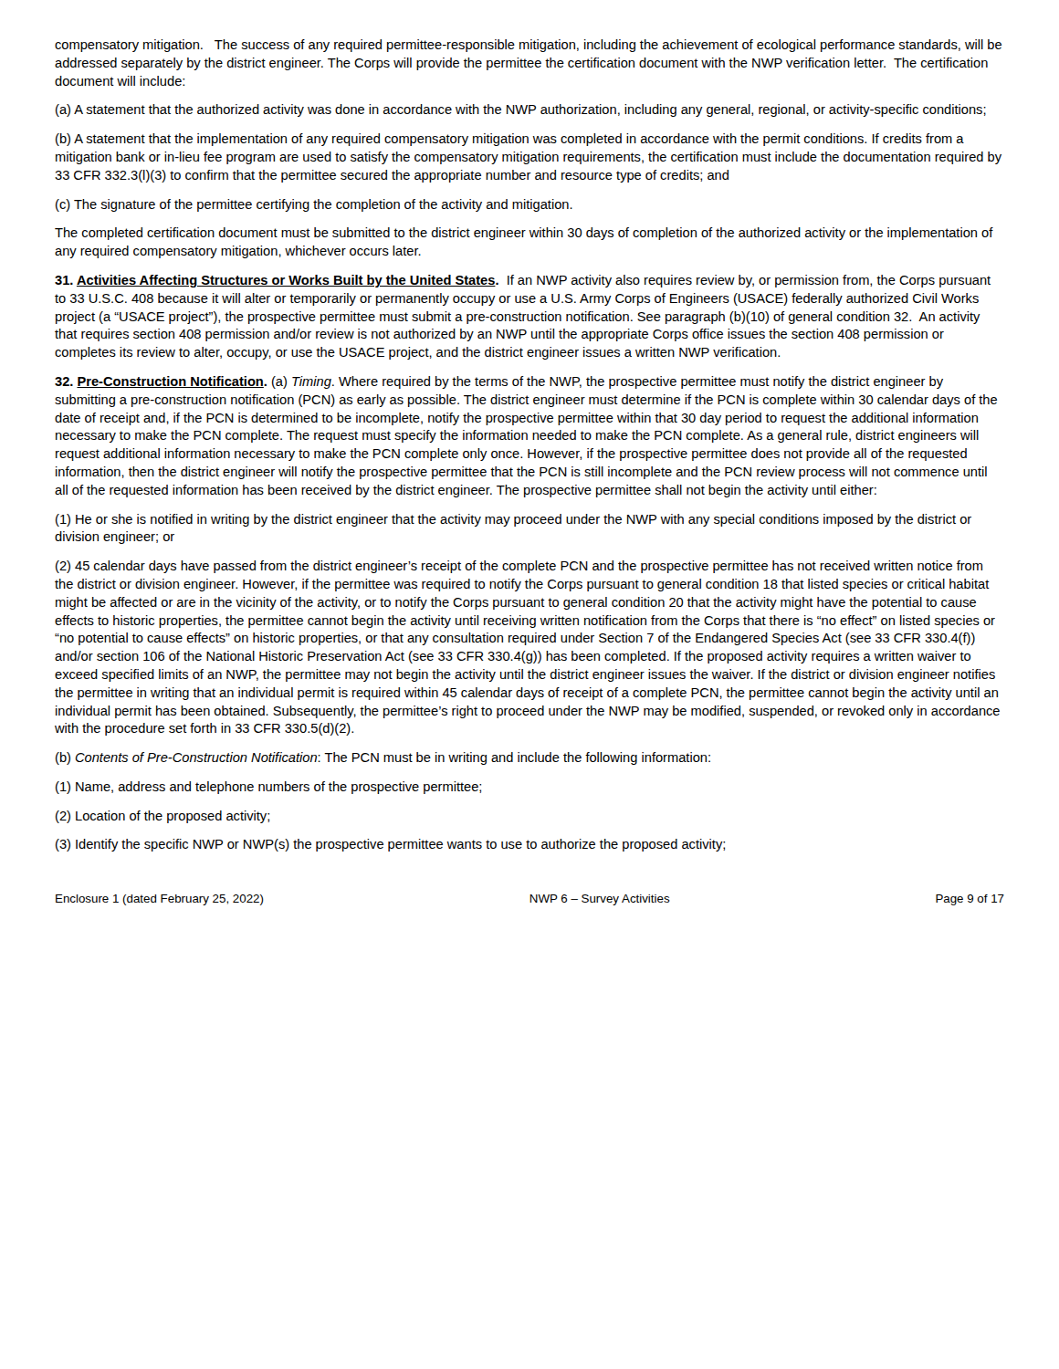compensatory mitigation. The success of any required permittee-responsible mitigation, including the achievement of ecological performance standards, will be addressed separately by the district engineer. The Corps will provide the permittee the certification document with the NWP verification letter. The certification document will include:
(a) A statement that the authorized activity was done in accordance with the NWP authorization, including any general, regional, or activity-specific conditions;
(b) A statement that the implementation of any required compensatory mitigation was completed in accordance with the permit conditions. If credits from a mitigation bank or in-lieu fee program are used to satisfy the compensatory mitigation requirements, the certification must include the documentation required by 33 CFR 332.3(l)(3) to confirm that the permittee secured the appropriate number and resource type of credits; and
(c) The signature of the permittee certifying the completion of the activity and mitigation.
The completed certification document must be submitted to the district engineer within 30 days of completion of the authorized activity or the implementation of any required compensatory mitigation, whichever occurs later.
31. Activities Affecting Structures or Works Built by the United States. If an NWP activity also requires review by, or permission from, the Corps pursuant to 33 U.S.C. 408 because it will alter or temporarily or permanently occupy or use a U.S. Army Corps of Engineers (USACE) federally authorized Civil Works project (a “USACE project”), the prospective permittee must submit a pre-construction notification. See paragraph (b)(10) of general condition 32. An activity that requires section 408 permission and/or review is not authorized by an NWP until the appropriate Corps office issues the section 408 permission or completes its review to alter, occupy, or use the USACE project, and the district engineer issues a written NWP verification.
32. Pre-Construction Notification. (a) Timing. Where required by the terms of the NWP, the prospective permittee must notify the district engineer by submitting a pre-construction notification (PCN) as early as possible. The district engineer must determine if the PCN is complete within 30 calendar days of the date of receipt and, if the PCN is determined to be incomplete, notify the prospective permittee within that 30 day period to request the additional information necessary to make the PCN complete. The request must specify the information needed to make the PCN complete. As a general rule, district engineers will request additional information necessary to make the PCN complete only once. However, if the prospective permittee does not provide all of the requested information, then the district engineer will notify the prospective permittee that the PCN is still incomplete and the PCN review process will not commence until all of the requested information has been received by the district engineer. The prospective permittee shall not begin the activity until either:
(1) He or she is notified in writing by the district engineer that the activity may proceed under the NWP with any special conditions imposed by the district or division engineer; or
(2) 45 calendar days have passed from the district engineer’s receipt of the complete PCN and the prospective permittee has not received written notice from the district or division engineer. However, if the permittee was required to notify the Corps pursuant to general condition 18 that listed species or critical habitat might be affected or are in the vicinity of the activity, or to notify the Corps pursuant to general condition 20 that the activity might have the potential to cause effects to historic properties, the permittee cannot begin the activity until receiving written notification from the Corps that there is “no effect” on listed species or “no potential to cause effects” on historic properties, or that any consultation required under Section 7 of the Endangered Species Act (see 33 CFR 330.4(f)) and/or section 106 of the National Historic Preservation Act (see 33 CFR 330.4(g)) has been completed. If the proposed activity requires a written waiver to exceed specified limits of an NWP, the permittee may not begin the activity until the district engineer issues the waiver. If the district or division engineer notifies the permittee in writing that an individual permit is required within 45 calendar days of receipt of a complete PCN, the permittee cannot begin the activity until an individual permit has been obtained. Subsequently, the permittee’s right to proceed under the NWP may be modified, suspended, or revoked only in accordance with the procedure set forth in 33 CFR 330.5(d)(2).
(b) Contents of Pre-Construction Notification: The PCN must be in writing and include the following information:
(1) Name, address and telephone numbers of the prospective permittee;
(2) Location of the proposed activity;
(3) Identify the specific NWP or NWP(s) the prospective permittee wants to use to authorize the proposed activity;
Enclosure 1 (dated February 25, 2022) NWP 6 – Survey Activities Page 9 of 17